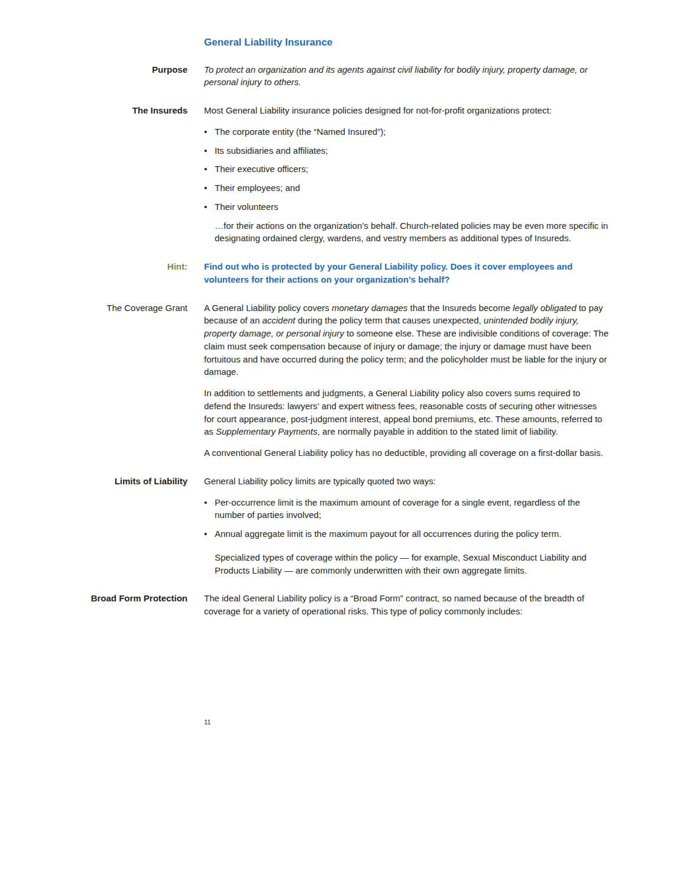General Liability Insurance
Purpose
To protect an organization and its agents against civil liability for bodily injury, property damage, or personal injury to others.
The Insureds
Most General Liability insurance policies designed for not-for-profit organizations protect:
The corporate entity (the “Named Insured”);
Its subsidiaries and affiliates;
Their executive officers;
Their employees; and
Their volunteers
…for their actions on the organization’s behalf. Church-related policies may be even more specific in designating ordained clergy, wardens, and vestry members as additional types of Insureds.
Hint:
Find out who is protected by your General Liability policy. Does it cover employees and volunteers for their actions on your organization’s behalf?
The Coverage Grant
A General Liability policy covers monetary damages that the Insureds become legally obligated to pay because of an accident during the policy term that causes unexpected, unintended bodily injury, property damage, or personal injury to someone else. These are indivisible conditions of coverage: The claim must seek compensation because of injury or damage; the injury or damage must have been fortuitous and have occurred during the policy term; and the policyholder must be liable for the injury or damage.
In addition to settlements and judgments, a General Liability policy also covers sums required to defend the Insureds: lawyers’ and expert witness fees, reasonable costs of securing other witnesses for court appearance, post-judgment interest, appeal bond premiums, etc. These amounts, referred to as Supplementary Payments, are normally payable in addition to the stated limit of liability.
A conventional General Liability policy has no deductible, providing all coverage on a first-dollar basis.
Limits of Liability
General Liability policy limits are typically quoted two ways:
Per-occurrence limit is the maximum amount of coverage for a single event, regardless of the number of parties involved;
Annual aggregate limit is the maximum payout for all occurrences during the policy term.
Specialized types of coverage within the policy — for example, Sexual Misconduct Liability and Products Liability — are commonly underwritten with their own aggregate limits.
Broad Form Protection
The ideal General Liability policy is a “Broad Form” contract, so named because of the breadth of coverage for a variety of operational risks. This type of policy commonly includes:
11